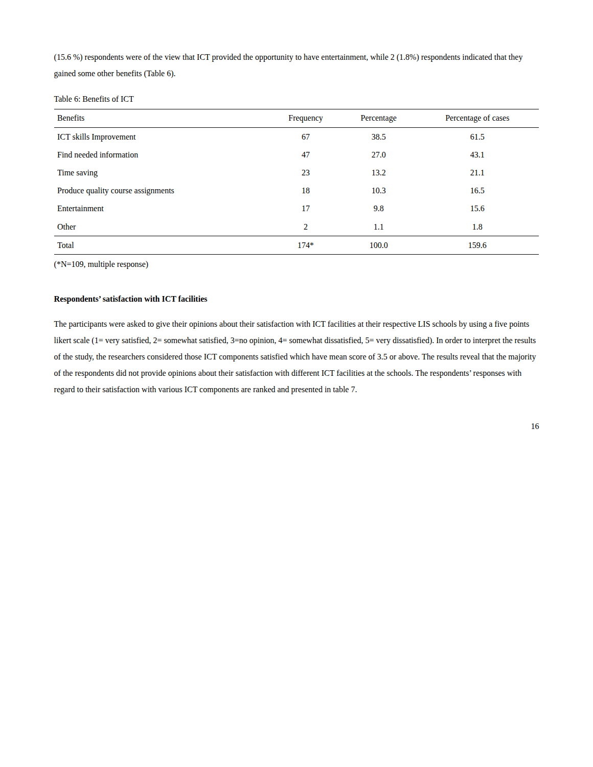(15.6 %) respondents were of the view that ICT provided the opportunity to have entertainment, while 2 (1.8%) respondents indicated that they gained some other benefits (Table 6).
Table 6: Benefits of ICT
| Benefits | Frequency | Percentage | Percentage of cases |
| --- | --- | --- | --- |
| ICT skills Improvement | 67 | 38.5 | 61.5 |
| Find needed information | 47 | 27.0 | 43.1 |
| Time saving | 23 | 13.2 | 21.1 |
| Produce quality course assignments | 18 | 10.3 | 16.5 |
| Entertainment | 17 | 9.8 | 15.6 |
| Other | 2 | 1.1 | 1.8 |
| Total | 174* | 100.0 | 159.6 |
(*N=109, multiple response)
Respondents’ satisfaction with ICT facilities
The participants were asked to give their opinions about their satisfaction with ICT facilities at their respective LIS schools by using a five points likert scale (1= very satisfied, 2= somewhat satisfied, 3=no opinion, 4= somewhat dissatisfied, 5= very dissatisfied). In order to interpret the results of the study, the researchers considered those ICT components satisfied which have mean score of 3.5 or above. The results reveal that the majority of the respondents did not provide opinions about their satisfaction with different ICT facilities at the schools. The respondents’ responses with regard to their satisfaction with various ICT components are ranked and presented in table 7.
16